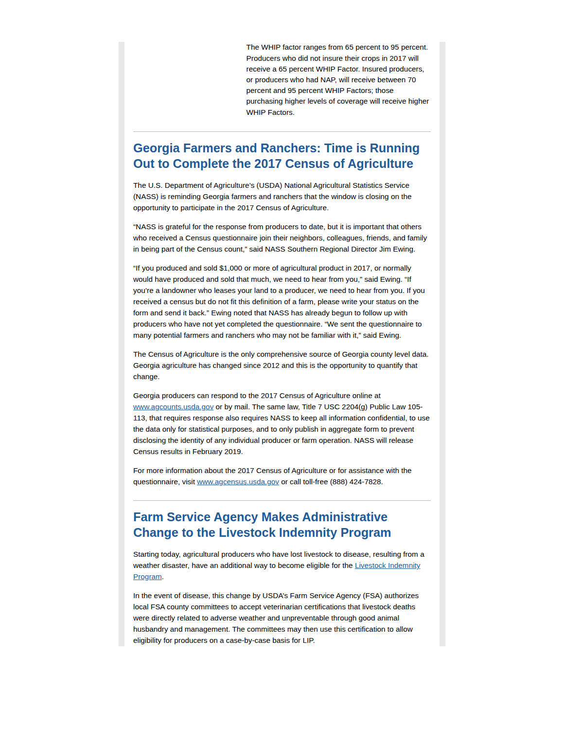The WHIP factor ranges from 65 percent to 95 percent. Producers who did not insure their crops in 2017 will receive a 65 percent WHIP Factor. Insured producers, or producers who had NAP, will receive between 70 percent and 95 percent WHIP Factors; those purchasing higher levels of coverage will receive higher WHIP Factors.
Georgia Farmers and Ranchers: Time is Running Out to Complete the 2017 Census of Agriculture
The U.S. Department of Agriculture’s (USDA) National Agricultural Statistics Service (NASS) is reminding Georgia farmers and ranchers that the window is closing on the opportunity to participate in the 2017 Census of Agriculture.
“NASS is grateful for the response from producers to date, but it is important that others who received a Census questionnaire join their neighbors, colleagues, friends, and family in being part of the Census count,” said NASS Southern Regional Director Jim Ewing.
“If you produced and sold $1,000 or more of agricultural product in 2017, or normally would have produced and sold that much, we need to hear from you,” said Ewing. “If you’re a landowner who leases your land to a producer, we need to hear from you. If you received a census but do not fit this definition of a farm, please write your status on the form and send it back.” Ewing noted that NASS has already begun to follow up with producers who have not yet completed the questionnaire. “We sent the questionnaire to many potential farmers and ranchers who may not be familiar with it,” said Ewing.
The Census of Agriculture is the only comprehensive source of Georgia county level data. Georgia agriculture has changed since 2012 and this is the opportunity to quantify that change.
Georgia producers can respond to the 2017 Census of Agriculture online at www.agcounts.usda.gov or by mail. The same law, Title 7 USC 2204(g) Public Law 105-113, that requires response also requires NASS to keep all information confidential, to use the data only for statistical purposes, and to only publish in aggregate form to prevent disclosing the identity of any individual producer or farm operation. NASS will release Census results in February 2019.
For more information about the 2017 Census of Agriculture or for assistance with the questionnaire, visit www.agcensus.usda.gov or call toll-free (888) 424-7828.
Farm Service Agency Makes Administrative Change to the Livestock Indemnity Program
Starting today, agricultural producers who have lost livestock to disease, resulting from a weather disaster, have an additional way to become eligible for the Livestock Indemnity Program.
In the event of disease, this change by USDA’s Farm Service Agency (FSA) authorizes local FSA county committees to accept veterinarian certifications that livestock deaths were directly related to adverse weather and unpreventable through good animal husbandry and management. The committees may then use this certification to allow eligibility for producers on a case-by-case basis for LIP.